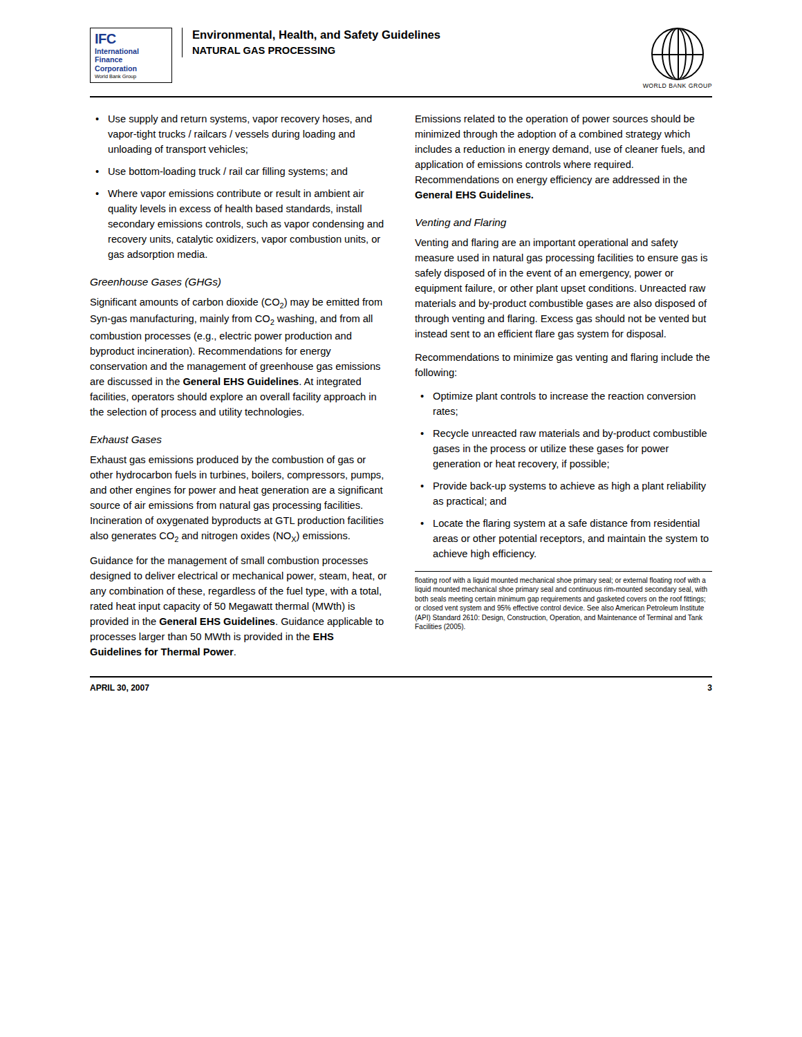IFC International
Finance
Corporation World Bank Group
Environmental, Health, and Safety Guidelines
NATURAL GAS PROCESSING
WORLD BANK GROUP
Use supply and return systems, vapor recovery hoses, and vapor-tight trucks / railcars / vessels during loading and unloading of transport vehicles;
Use bottom-loading truck / rail car filling systems; and
Where vapor emissions contribute or result in ambient air quality levels in excess of health based standards, install secondary emissions controls, such as vapor condensing and recovery units, catalytic oxidizers, vapor combustion units, or gas adsorption media.
Greenhouse Gases (GHGs)
Significant amounts of carbon dioxide (CO2) may be emitted from Syn-gas manufacturing, mainly from CO2 washing, and from all combustion processes (e.g., electric power production and byproduct incineration). Recommendations for energy conservation and the management of greenhouse gas emissions are discussed in the General EHS Guidelines. At integrated facilities, operators should explore an overall facility approach in the selection of process and utility technologies.
Exhaust Gases
Exhaust gas emissions produced by the combustion of gas or other hydrocarbon fuels in turbines, boilers, compressors, pumps, and other engines for power and heat generation are a significant source of air emissions from natural gas processing facilities. Incineration of oxygenated byproducts at GTL production facilities also generates CO2 and nitrogen oxides (NOX) emissions.
Guidance for the management of small combustion processes designed to deliver electrical or mechanical power, steam, heat, or any combination of these, regardless of the fuel type, with a total, rated heat input capacity of 50 Megawatt thermal (MWth) is provided in the General EHS Guidelines. Guidance applicable to processes larger than 50 MWth is provided in the EHS Guidelines for Thermal Power.
Emissions related to the operation of power sources should be minimized through the adoption of a combined strategy which includes a reduction in energy demand, use of cleaner fuels, and application of emissions controls where required. Recommendations on energy efficiency are addressed in the General EHS Guidelines.
Venting and Flaring
Venting and flaring are an important operational and safety measure used in natural gas processing facilities to ensure gas is safely disposed of in the event of an emergency, power or equipment failure, or other plant upset conditions. Unreacted raw materials and by-product combustible gases are also disposed of through venting and flaring. Excess gas should not be vented but instead sent to an efficient flare gas system for disposal.
Recommendations to minimize gas venting and flaring include the following:
Optimize plant controls to increase the reaction conversion rates;
Recycle unreacted raw materials and by-product combustible gases in the process or utilize these gases for power generation or heat recovery, if possible;
Provide back-up systems to achieve as high a plant reliability as practical; and
Locate the flaring system at a safe distance from residential areas or other potential receptors, and maintain the system to achieve high efficiency.
floating roof with a liquid mounted mechanical shoe primary seal; or external floating roof with a liquid mounted mechanical shoe primary seal and continuous rim-mounted secondary seal, with both seals meeting certain minimum gap requirements and gasketed covers on the roof fittings; or closed vent system and 95% effective control device. See also American Petroleum Institute (API) Standard 2610: Design, Construction, Operation, and Maintenance of Terminal and Tank Facilities (2005).
APRIL 30, 2007 3